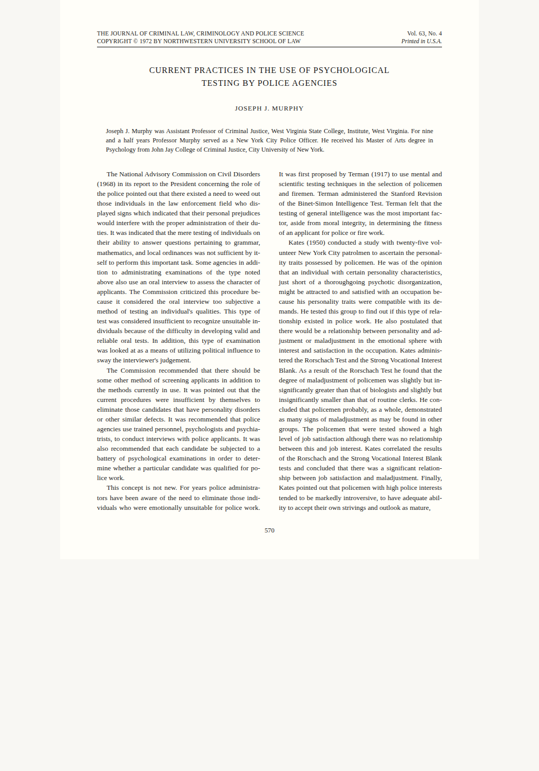The Journal of Criminal Law, Criminology and Police Science
Copyright © 1972 by Northwestern University School of Law
Vol. 63, No. 4
Printed in U.S.A.
Current Practices in the Use of Psychological
Testing by Police Agencies
Joseph J. Murphy
Joseph J. Murphy was Assistant Professor of Criminal Justice, West Virginia State College, Institute, West Virginia. For nine and a half years Professor Murphy served as a New York City Police Officer. He received his Master of Arts degree in Psychology from John Jay College of Criminal Justice, City University of New York.
The National Advisory Commission on Civil Disorders (1968) in its report to the President concerning the role of the police pointed out that there existed a need to weed out those individuals in the law enforcement field who displayed signs which indicated that their personal prejudices would interfere with the proper administration of their duties. It was indicated that the mere testing of individuals on their ability to answer questions pertaining to grammar, mathematics, and local ordinances was not sufficient by itself to perform this important task. Some agencies in addition to administrating examinations of the type noted above also use an oral interview to assess the character of applicants. The Commission criticized this procedure because it considered the oral interview too subjective a method of testing an individual's qualities. This type of test was considered insufficient to recognize unsuitable individuals because of the difficulty in developing valid and reliable oral tests. In addition, this type of examination was looked at as a means of utilizing political influence to sway the interviewer's judgement.
The Commission recommended that there should be some other method of screening applicants in addition to the methods currently in use. It was pointed out that the current procedures were insufficient by themselves to eliminate those candidates that have personality disorders or other similar defects. It was recommended that police agencies use trained personnel, psychologists and psychiatrists, to conduct interviews with police applicants. It was also recommended that each candidate be subjected to a battery of psychological examinations in order to determine whether a particular candidate was qualified for police work.
This concept is not new. For years police administrators have been aware of the need to eliminate those individuals who were emotionally unsuitable for police work. It was first proposed by Terman (1917) to use mental and scientific testing techniques in the selection of policemen and firemen. Terman administered the Stanford Revision of the Binet-Simon Intelligence Test. Terman felt that the testing of general intelligence was the most important factor, aside from moral integrity, in determining the fitness of an applicant for police or fire work.
Kates (1950) conducted a study with twenty-five volunteer New York City patrolmen to ascertain the personality traits possessed by policemen. He was of the opinion that an individual with certain personality characteristics, just short of a thoroughgoing psychotic disorganization, might be attracted to and satisfied with an occupation because his personality traits were compatible with its demands. He tested this group to find out if this type of relationship existed in police work. He also postulated that there would be a relationship between personality and adjustment or maladjustment in the emotional sphere with interest and satisfaction in the occupation. Kates administered the Rorschach Test and the Strong Vocational Interest Blank. As a result of the Rorschach Test he found that the degree of maladjustment of policemen was slightly but insignificantly greater than that of biologists and slightly but insignificantly smaller than that of routine clerks. He concluded that policemen probably, as a whole, demonstrated as many signs of maladjustment as may be found in other groups. The policemen that were tested showed a high level of job satisfaction although there was no relationship between this and job interest. Kates correlated the results of the Rorschach and the Strong Vocational Interest Blank tests and concluded that there was a significant relationship between job satisfaction and maladjustment. Finally, Kates pointed out that policemen with high police interests tended to be markedly introversive, to have adequate ability to accept their own strivings and outlook as mature,
570